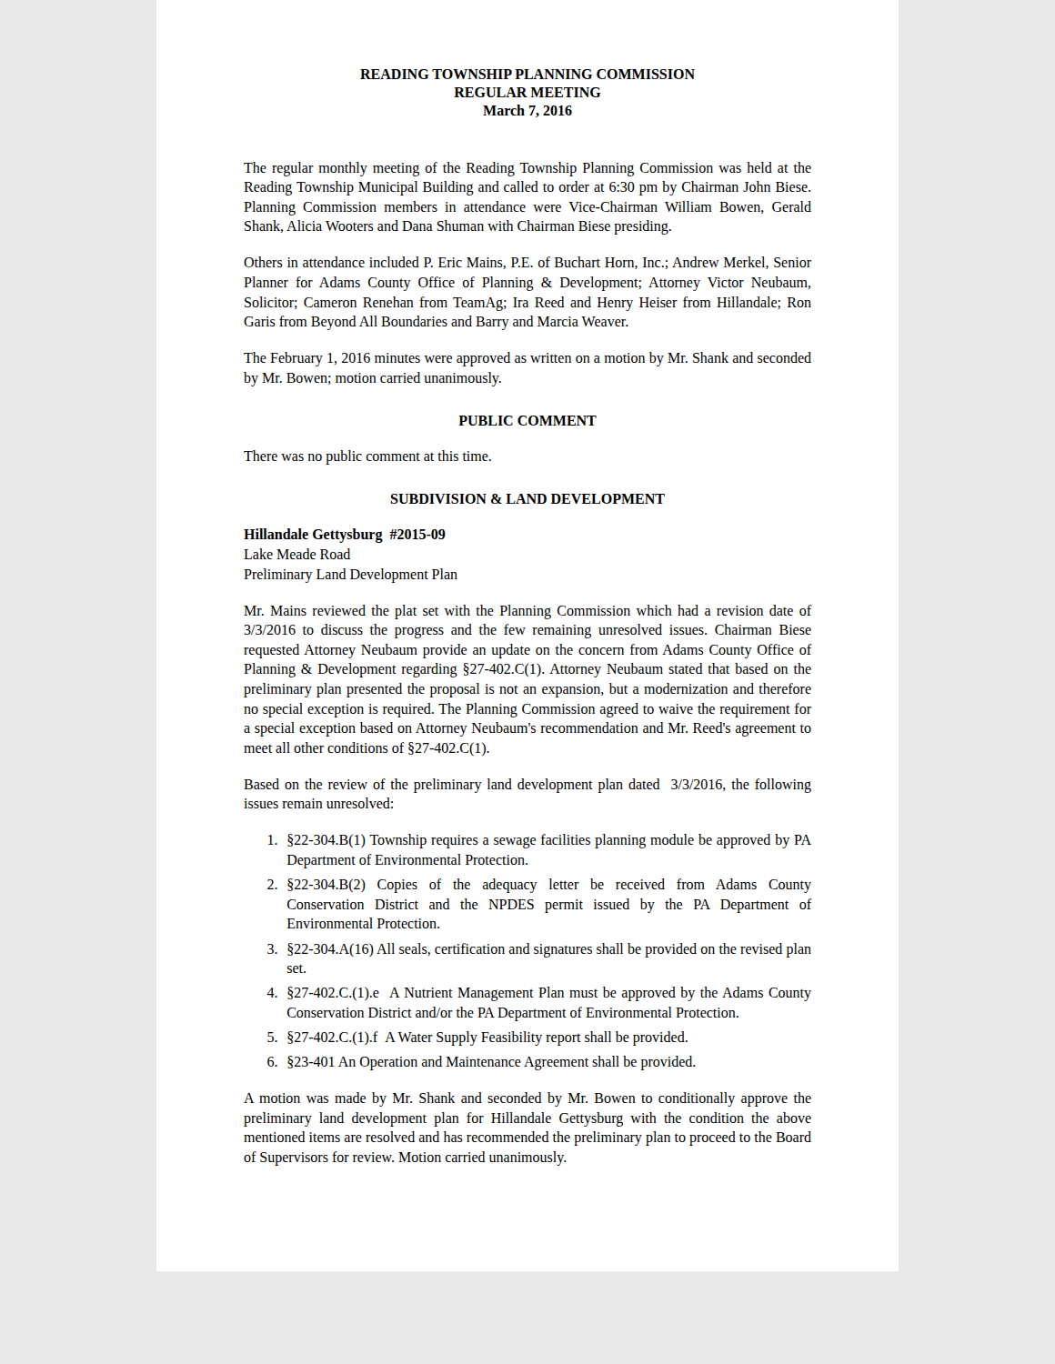READING TOWNSHIP PLANNING COMMISSION REGULAR MEETING March 7, 2016
The regular monthly meeting of the Reading Township Planning Commission was held at the Reading Township Municipal Building and called to order at 6:30 pm by Chairman John Biese. Planning Commission members in attendance were Vice-Chairman William Bowen, Gerald Shank, Alicia Wooters and Dana Shuman with Chairman Biese presiding.
Others in attendance included P. Eric Mains, P.E. of Buchart Horn, Inc.; Andrew Merkel, Senior Planner for Adams County Office of Planning & Development; Attorney Victor Neubaum, Solicitor; Cameron Renehan from TeamAg; Ira Reed and Henry Heiser from Hillandale; Ron Garis from Beyond All Boundaries and Barry and Marcia Weaver.
The February 1, 2016 minutes were approved as written on a motion by Mr. Shank and seconded by Mr. Bowen; motion carried unanimously.
PUBLIC COMMENT
There was no public comment at this time.
SUBDIVISION & LAND DEVELOPMENT
Hillandale Gettysburg #2015-09 Lake Meade Road Preliminary Land Development Plan
Mr. Mains reviewed the plat set with the Planning Commission which had a revision date of 3/3/2016 to discuss the progress and the few remaining unresolved issues. Chairman Biese requested Attorney Neubaum provide an update on the concern from Adams County Office of Planning & Development regarding §27-402.C(1). Attorney Neubaum stated that based on the preliminary plan presented the proposal is not an expansion, but a modernization and therefore no special exception is required. The Planning Commission agreed to waive the requirement for a special exception based on Attorney Neubaum's recommendation and Mr. Reed's agreement to meet all other conditions of §27-402.C(1).
Based on the review of the preliminary land development plan dated 3/3/2016, the following issues remain unresolved:
§22-304.B(1) Township requires a sewage facilities planning module be approved by PA Department of Environmental Protection.
§22-304.B(2) Copies of the adequacy letter be received from Adams County Conservation District and the NPDES permit issued by the PA Department of Environmental Protection.
§22-304.A(16) All seals, certification and signatures shall be provided on the revised plan set.
§27-402.C.(1).e A Nutrient Management Plan must be approved by the Adams County Conservation District and/or the PA Department of Environmental Protection.
§27-402.C.(1).f A Water Supply Feasibility report shall be provided.
§23-401 An Operation and Maintenance Agreement shall be provided.
A motion was made by Mr. Shank and seconded by Mr. Bowen to conditionally approve the preliminary land development plan for Hillandale Gettysburg with the condition the above mentioned items are resolved and has recommended the preliminary plan to proceed to the Board of Supervisors for review. Motion carried unanimously.